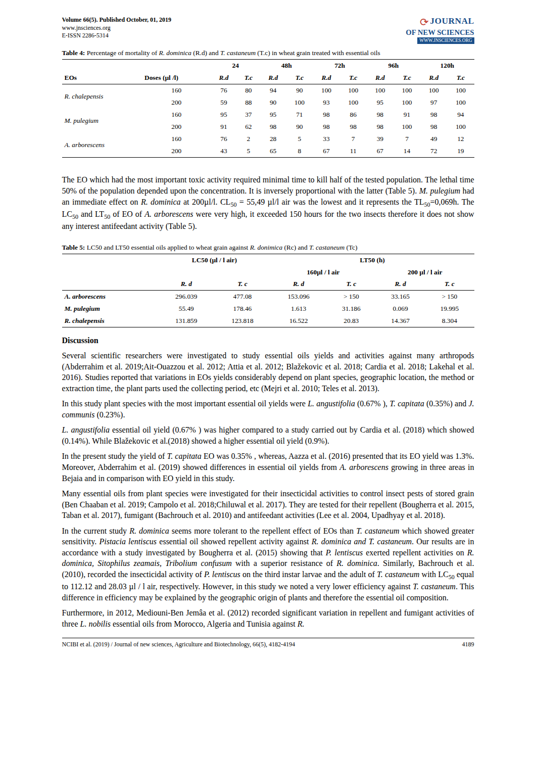Volume 66(5). Published October, 01, 2019
www.jnsciences.org
E-ISSN 2286-5314
⟳ JOURNAL
OF NEW SCIENCES
WWW.JNSCIENCES.ORG
Table 4: Percentage of mortality of R. dominica (R.d) and T. castaneum (T.c) in wheat grain treated with essential oils
| | | 24 | 48h | 72h | 96h | 120h |
| --- | --- | --- | --- | --- | --- | --- |
| EOs | Doses (µl /l) | R.d | T.c | R.d | T.c | R.d | T.c | R.d | T.c | R.d | T.c |
| R. chalepensis | 160 | 76 | 80 | 94 | 90 | 100 | 100 | 100 | 100 | 100 | 100 |
| 200 | 59 | 88 | 90 | 100 | 93 | 100 | 95 | 100 | 97 | 100 |
| M. pulegium | 160 | 95 | 37 | 95 | 71 | 98 | 86 | 98 | 91 | 98 | 94 |
| 200 | 91 | 62 | 98 | 90 | 98 | 98 | 98 | 100 | 98 | 100 |
| A. arborescens | 160 | 76 | 2 | 28 | 5 | 33 | 7 | 39 | 7 | 49 | 12 |
| 200 | 43 | 5 | 65 | 8 | 67 | 11 | 67 | 14 | 72 | 19 |
The EO which had the most important toxic activity required minimal time to kill half of the tested population. The lethal time 50% of the population depended upon the concentration. It is inversely proportional with the latter (Table 5). M. pulegium had an immediate effect on R. dominica at 200µl/l. CL50 = 55,49 µl/l air was the lowest and it represents the TL50=0,069h. The LC50 and LT50 of EO of A. arborescens were very high, it exceeded 150 hours for the two insects therefore it does not show any interest antifeedant activity (Table 5).
Table 5: LC50 and LT50 essential oils applied to wheat grain against R. donimica (Rc) and T. castaneum (Tc)
| | LC50 (µl / l air) | LT50 (h) |
| --- | --- | --- |
| | | | 160µl / l air | 200 µl / l air |
| | R. d | T. c | R. d | T. c | R. d | T. c |
| A. arborescens | 296.039 | 477.08 | 153.096 | > 150 | 33.165 | > 150 |
| M. pulegium | 55.49 | 178.46 | 1.613 | 31.186 | 0.069 | 19.995 |
| R. chalepensis | 131.859 | 123.818 | 16.522 | 20.83 | 14.367 | 8.304 |
Discussion
Several scientific researchers were investigated to study essential oils yields and activities against many arthropods (Abderrahim et al. 2019;Ait-Ouazzou et al. 2012; Attia et al. 2012; Blažekovic et al. 2018; Cardia et al. 2018; Lakehal et al. 2016). Studies reported that variations in EOs yields considerably depend on plant species, geographic location, the method or extraction time, the plant parts used the collecting period, etc (Mejri et al. 2010; Teles et al. 2013).
In this study plant species with the most important essential oil yields were L. angustifolia (0.67% ), T. capitata (0.35%) and J. communis (0.23%).
L. angustifolia essential oil yield (0.67% ) was higher compared to a study carried out by Cardia et al. (2018) which showed (0.14%). While Blažekovic et al.(2018) showed a higher essential oil yield (0.9%).
In the present study the yield of T. capitata EO was 0.35% , whereas, Aazza et al. (2016) presented that its EO yield was 1.3%. Moreover, Abderrahim et al. (2019) showed differences in essential oil yields from A. arborescens growing in three areas in Bejaia and in comparison with EO yield in this study.
Many essential oils from plant species were investigated for their insecticidal activities to control insect pests of stored grain (Ben Chaaban et al. 2019; Campolo et al. 2018;Chiluwal et al. 2017). They are tested for their repellent (Bougherra et al. 2015, Taban et al. 2017), fumigant (Bachrouch et al. 2010) and antifeedant activities (Lee et al. 2004, Upadhyay et al. 2018).
In the current study R. dominica seems more tolerant to the repellent effect of EOs than T. castaneum which showed greater sensitivity. Pistacia lentiscus essential oil showed repellent activity against R. dominica and T. castaneum. Our results are in accordance with a study investigated by Bougherra et al. (2015) showing that P. lentiscus exerted repellent activities on R. dominica, Sitophilus zeamais, Tribolium confusum with a superior resistance of R. dominica. Similarly, Bachrouch et al. (2010), recorded the insecticidal activity of P. lentiscus on the third instar larvae and the adult of T. castaneum with LC50 equal to 112.12 and 28.03 µl / l air, respectively. However, in this study we noted a very lower efficiency against T. castaneum. This difference in efficiency may be explained by the geographic origin of plants and therefore the essential oil composition.
Furthermore, in 2012, Mediouni-Ben Jemâa et al. (2012) recorded significant variation in repellent and fumigant activities of three L. nobilis essential oils from Morocco, Algeria and Tunisia against R.
NCIBI et al. (2019) / Journal of new sciences, Agriculture and Biotechnology, 66(5), 4182-4194
4189